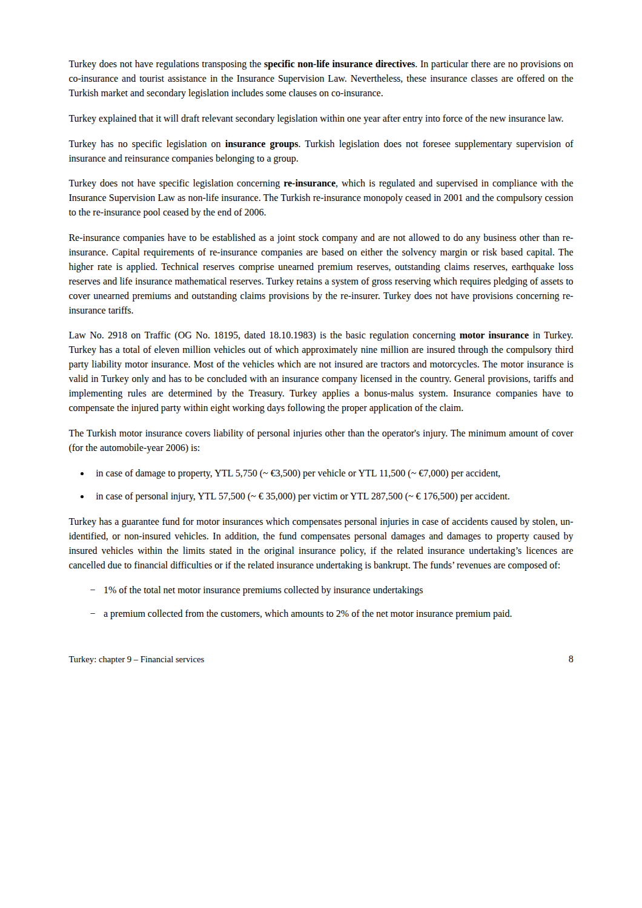Turkey does not have regulations transposing the specific non-life insurance directives. In particular there are no provisions on co-insurance and tourist assistance in the Insurance Supervision Law. Nevertheless, these insurance classes are offered on the Turkish market and secondary legislation includes some clauses on co-insurance.
Turkey explained that it will draft relevant secondary legislation within one year after entry into force of the new insurance law.
Turkey has no specific legislation on insurance groups. Turkish legislation does not foresee supplementary supervision of insurance and reinsurance companies belonging to a group.
Turkey does not have specific legislation concerning re-insurance, which is regulated and supervised in compliance with the Insurance Supervision Law as non-life insurance. The Turkish re-insurance monopoly ceased in 2001 and the compulsory cession to the re-insurance pool ceased by the end of 2006.
Re-insurance companies have to be established as a joint stock company and are not allowed to do any business other than re-insurance. Capital requirements of re-insurance companies are based on either the solvency margin or risk based capital. The higher rate is applied. Technical reserves comprise unearned premium reserves, outstanding claims reserves, earthquake loss reserves and life insurance mathematical reserves. Turkey retains a system of gross reserving which requires pledging of assets to cover unearned premiums and outstanding claims provisions by the re-insurer. Turkey does not have provisions concerning re-insurance tariffs.
Law No. 2918 on Traffic (OG No. 18195, dated 18.10.1983) is the basic regulation concerning motor insurance in Turkey. Turkey has a total of eleven million vehicles out of which approximately nine million are insured through the compulsory third party liability motor insurance. Most of the vehicles which are not insured are tractors and motorcycles. The motor insurance is valid in Turkey only and has to be concluded with an insurance company licensed in the country. General provisions, tariffs and implementing rules are determined by the Treasury. Turkey applies a bonus-malus system. Insurance companies have to compensate the injured party within eight working days following the proper application of the claim.
The Turkish motor insurance covers liability of personal injuries other than the operator's injury. The minimum amount of cover (for the automobile-year 2006) is:
in case of damage to property, YTL 5,750 (~ €3,500) per vehicle or YTL 11,500 (~ €7,000) per accident,
in case of personal injury, YTL 57,500 (~ € 35,000) per victim or YTL 287,500 (~ € 176,500) per accident.
Turkey has a guarantee fund for motor insurances which compensates personal injuries in case of accidents caused by stolen, un-identified, or non-insured vehicles. In addition, the fund compensates personal damages and damages to property caused by insured vehicles within the limits stated in the original insurance policy, if the related insurance undertaking’s licences are cancelled due to financial difficulties or if the related insurance undertaking is bankrupt. The funds’ revenues are composed of:
1% of the total net motor insurance premiums collected by insurance undertakings
a premium collected from the customers, which amounts to 2% of the net motor insurance premium paid.
Turkey: chapter 9 – Financial services 8